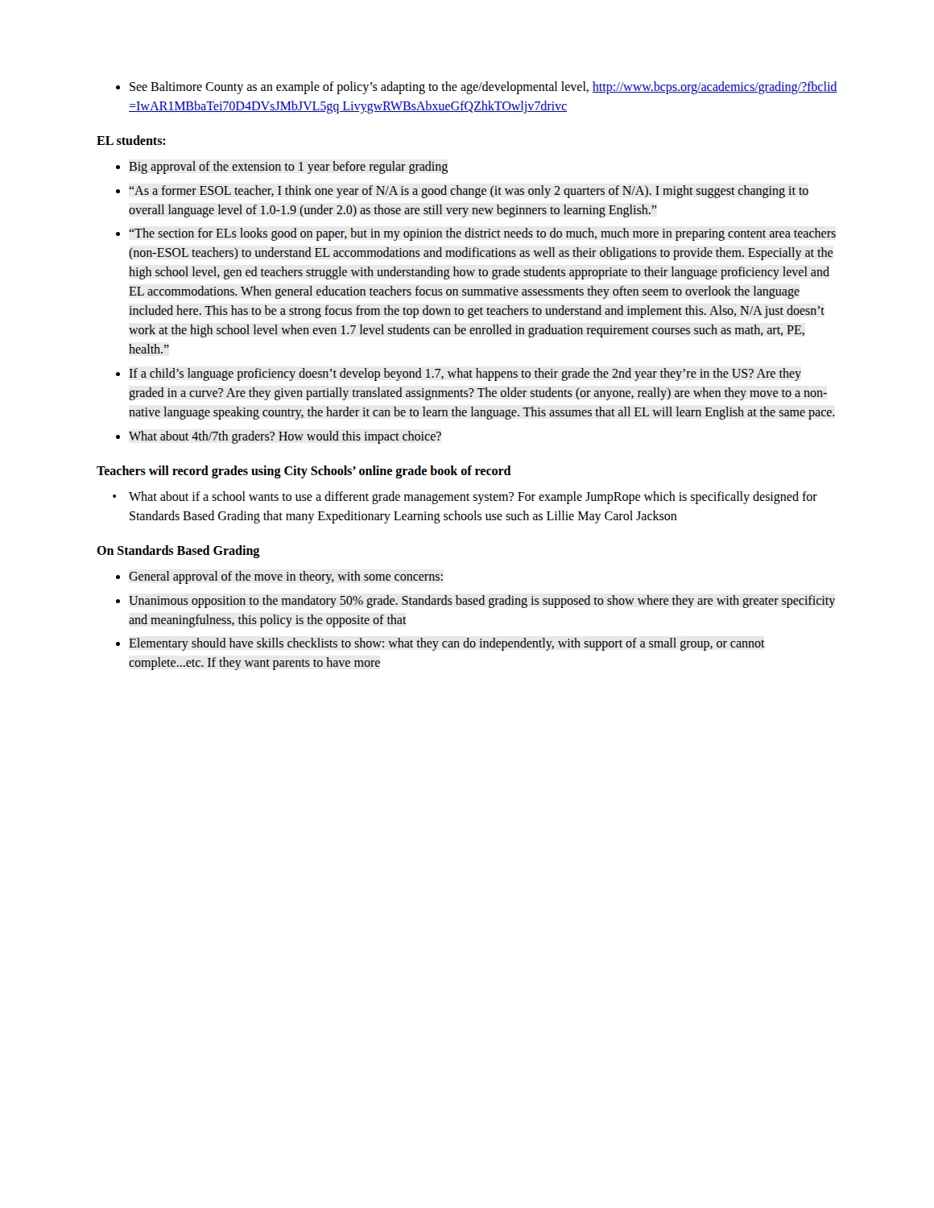See Baltimore County as an example of policy’s adapting to the age/developmental level, http://www.bcps.org/academics/grading/?fbclid=IwAR1MBbaTei70D4DVsJMbJVL5gq LivygwRWBsAbxueGfQZhkTOwljv7drivc
EL students:
Big approval of the extension to 1 year before regular grading
“As a former ESOL teacher, I think one year of N/A is a good change (it was only 2 quarters of N/A). I might suggest changing it to overall language level of 1.0-1.9 (under 2.0) as those are still very new beginners to learning English.”
“The section for ELs looks good on paper, but in my opinion the district needs to do much, much more in preparing content area teachers (non-ESOL teachers) to understand EL accommodations and modifications as well as their obligations to provide them. Especially at the high school level, gen ed teachers struggle with understanding how to grade students appropriate to their language proficiency level and EL accommodations. When general education teachers focus on summative assessments they often seem to overlook the language included here. This has to be a strong focus from the top down to get teachers to understand and implement this. Also, N/A just doesn’t work at the high school level when even 1.7 level students can be enrolled in graduation requirement courses such as math, art, PE, health.”
If a child’s language proficiency doesn’t develop beyond 1.7, what happens to their grade the 2nd year they’re in the US? Are they graded in a curve? Are they given partially translated assignments? The older students (or anyone, really) are when they move to a non-native language speaking country, the harder it can be to learn the language. This assumes that all EL will learn English at the same pace.
What about 4th/7th graders? How would this impact choice?
Teachers will record grades using City Schools’ online grade book of record
What about if a school wants to use a different grade management system? For example JumpRope which is specifically designed for Standards Based Grading that many Expeditionary Learning schools use such as Lillie May Carol Jackson
On Standards Based Grading
General approval of the move in theory, with some concerns:
Unanimous opposition to the mandatory 50% grade. Standards based grading is supposed to show where they are with greater specificity and meaningfulness, this policy is the opposite of that
Elementary should have skills checklists to show: what they can do independently, with support of a small group, or cannot complete...etc. If they want parents to have more